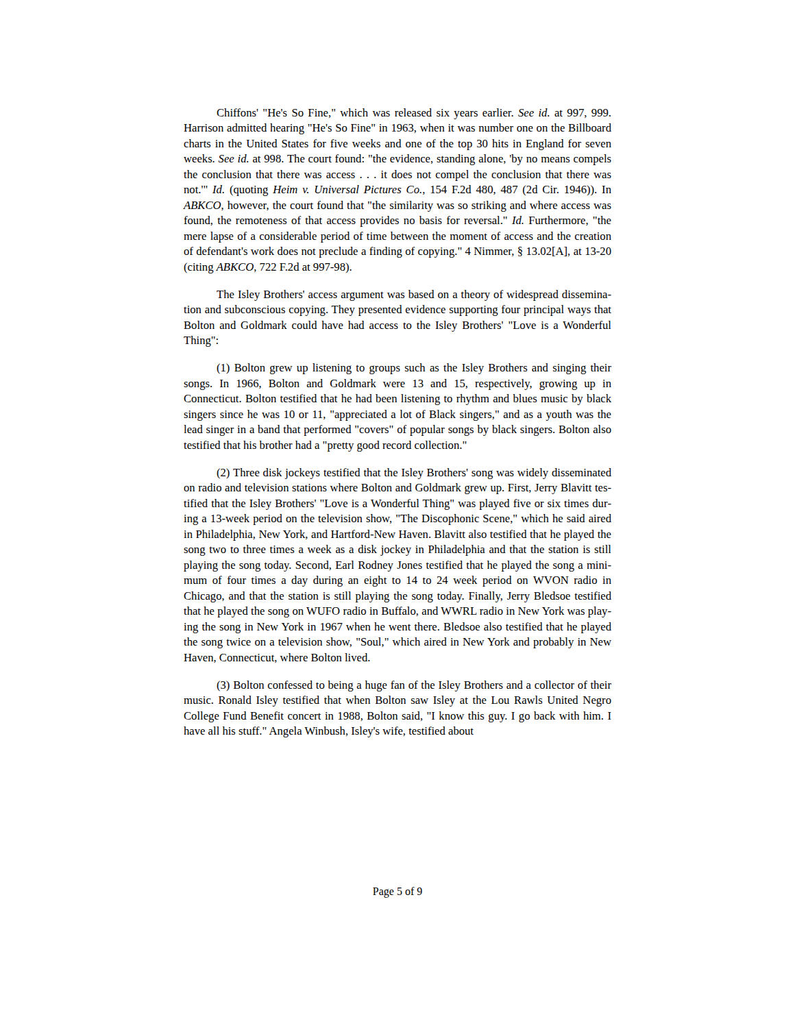Chiffons' "He's So Fine," which was released six years earlier. See id. at 997, 999. Harrison admitted hearing "He's So Fine" in 1963, when it was number one on the Billboard charts in the United States for five weeks and one of the top 30 hits in England for seven weeks. See id. at 998. The court found: "the evidence, standing alone, 'by no means compels the conclusion that there was access . . . it does not compel the conclusion that there was not.'" Id. (quoting Heim v. Universal Pictures Co., 154 F.2d 480, 487 (2d Cir. 1946)). In ABKCO, however, the court found that "the similarity was so striking and where access was found, the remoteness of that access provides no basis for reversal." Id. Furthermore, "the mere lapse of a considerable period of time between the moment of access and the creation of defendant's work does not preclude a finding of copying." 4 Nimmer, § 13.02[A], at 13-20 (citing ABKCO, 722 F.2d at 997-98).
The Isley Brothers' access argument was based on a theory of widespread dissemination and subconscious copying. They presented evidence supporting four principal ways that Bolton and Goldmark could have had access to the Isley Brothers' "Love is a Wonderful Thing":
(1) Bolton grew up listening to groups such as the Isley Brothers and singing their songs. In 1966, Bolton and Goldmark were 13 and 15, respectively, growing up in Connecticut. Bolton testified that he had been listening to rhythm and blues music by black singers since he was 10 or 11, "appreciated a lot of Black singers," and as a youth was the lead singer in a band that performed "covers" of popular songs by black singers. Bolton also testified that his brother had a "pretty good record collection."
(2) Three disk jockeys testified that the Isley Brothers' song was widely disseminated on radio and television stations where Bolton and Goldmark grew up. First, Jerry Blavitt testified that the Isley Brothers' "Love is a Wonderful Thing" was played five or six times during a 13-week period on the television show, "The Discophonic Scene," which he said aired in Philadelphia, New York, and Hartford-New Haven. Blavitt also testified that he played the song two to three times a week as a disk jockey in Philadelphia and that the station is still playing the song today. Second, Earl Rodney Jones testified that he played the song a minimum of four times a day during an eight to 14 to 24 week period on WVON radio in Chicago, and that the station is still playing the song today. Finally, Jerry Bledsoe testified that he played the song on WUFO radio in Buffalo, and WWRL radio in New York was playing the song in New York in 1967 when he went there. Bledsoe also testified that he played the song twice on a television show, "Soul," which aired in New York and probably in New Haven, Connecticut, where Bolton lived.
(3) Bolton confessed to being a huge fan of the Isley Brothers and a collector of their music. Ronald Isley testified that when Bolton saw Isley at the Lou Rawls United Negro College Fund Benefit concert in 1988, Bolton said, "I know this guy. I go back with him. I have all his stuff." Angela Winbush, Isley's wife, testified about
Page 5 of 9